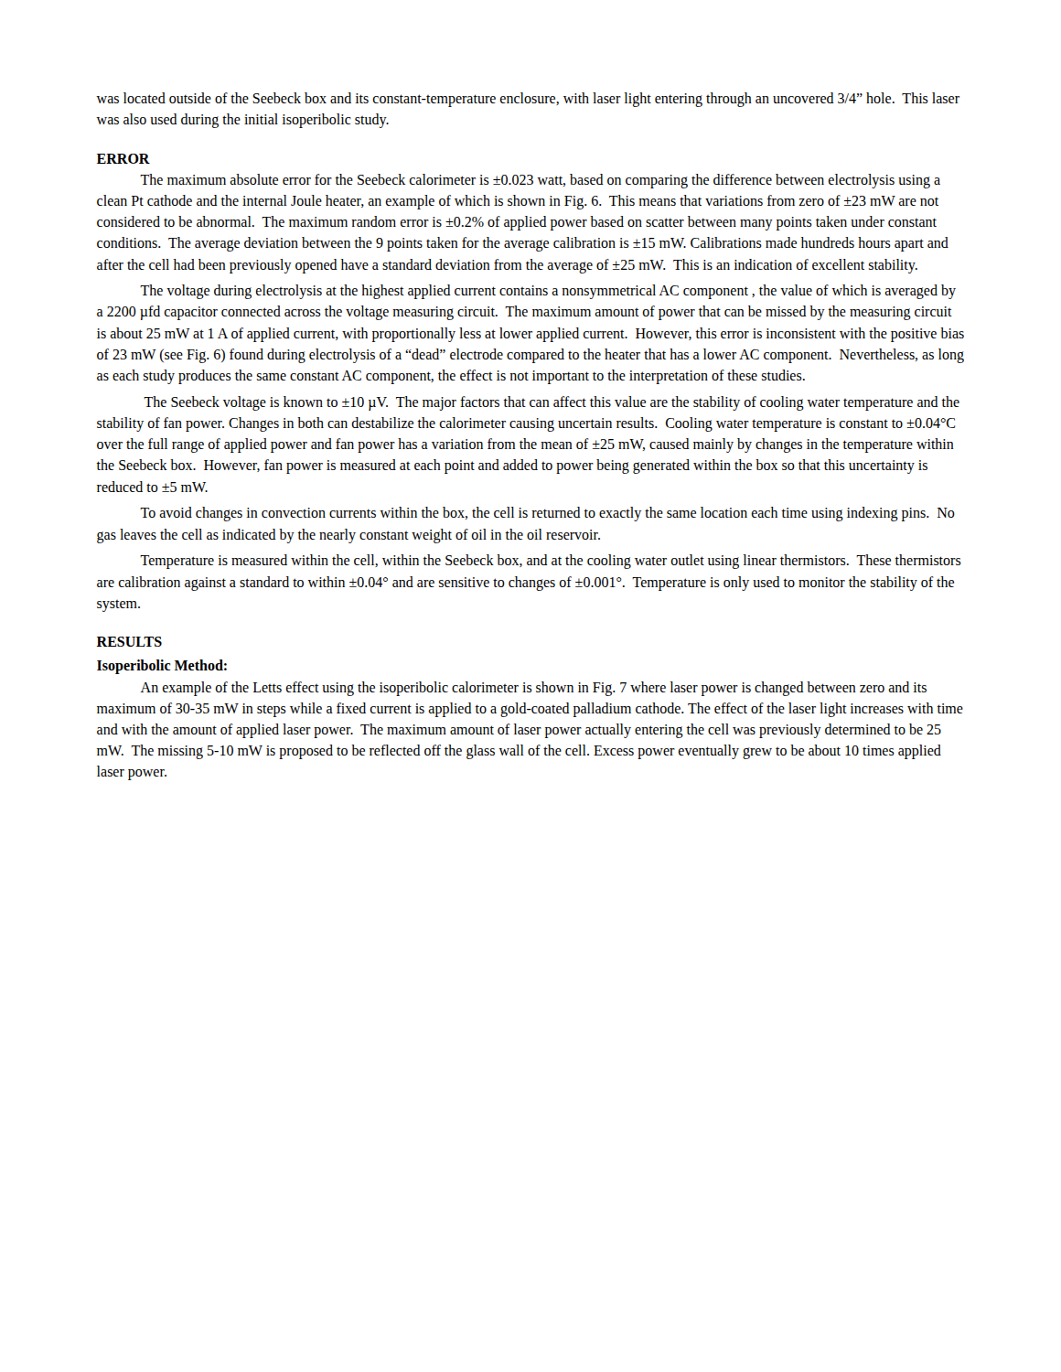was located outside of the Seebeck box and its constant-temperature enclosure, with laser light entering through an uncovered 3/4” hole. This laser was also used during the initial isoperibolic study.
Error
The maximum absolute error for the Seebeck calorimeter is ±0.023 watt, based on comparing the difference between electrolysis using a clean Pt cathode and the internal Joule heater, an example of which is shown in Fig. 6. This means that variations from zero of ±23 mW are not considered to be abnormal. The maximum random error is ±0.2% of applied power based on scatter between many points taken under constant conditions. The average deviation between the 9 points taken for the average calibration is ±15 mW. Calibrations made hundreds hours apart and after the cell had been previously opened have a standard deviation from the average of ±25 mW. This is an indication of excellent stability.
The voltage during electrolysis at the highest applied current contains a nonsymmetrical AC component , the value of which is averaged by a 2200 µfd capacitor connected across the voltage measuring circuit. The maximum amount of power that can be missed by the measuring circuit is about 25 mW at 1 A of applied current, with proportionally less at lower applied current. However, this error is inconsistent with the positive bias of 23 mW (see Fig. 6) found during electrolysis of a “dead” electrode compared to the heater that has a lower AC component. Nevertheless, as long as each study produces the same constant AC component, the effect is not important to the interpretation of these studies.
The Seebeck voltage is known to ±10 µV. The major factors that can affect this value are the stability of cooling water temperature and the stability of fan power. Changes in both can destabilize the calorimeter causing uncertain results. Cooling water temperature is constant to ±0.04°C over the full range of applied power and fan power has a variation from the mean of ±25 mW, caused mainly by changes in the temperature within the Seebeck box. However, fan power is measured at each point and added to power being generated within the box so that this uncertainty is reduced to ±5 mW.
To avoid changes in convection currents within the box, the cell is returned to exactly the same location each time using indexing pins. No gas leaves the cell as indicated by the nearly constant weight of oil in the oil reservoir.
Temperature is measured within the cell, within the Seebeck box, and at the cooling water outlet using linear thermistors. These thermistors are calibration against a standard to within ±0.04° and are sensitive to changes of ±0.001°. Temperature is only used to monitor the stability of the system.
Results
Isoperibolic Method:
An example of the Letts effect using the isoperibolic calorimeter is shown in Fig. 7 where laser power is changed between zero and its maximum of 30-35 mW in steps while a fixed current is applied to a gold-coated palladium cathode. The effect of the laser light increases with time and with the amount of applied laser power. The maximum amount of laser power actually entering the cell was previously determined to be 25 mW. The missing 5-10 mW is proposed to be reflected off the glass wall of the cell. Excess power eventually grew to be about 10 times applied laser power.